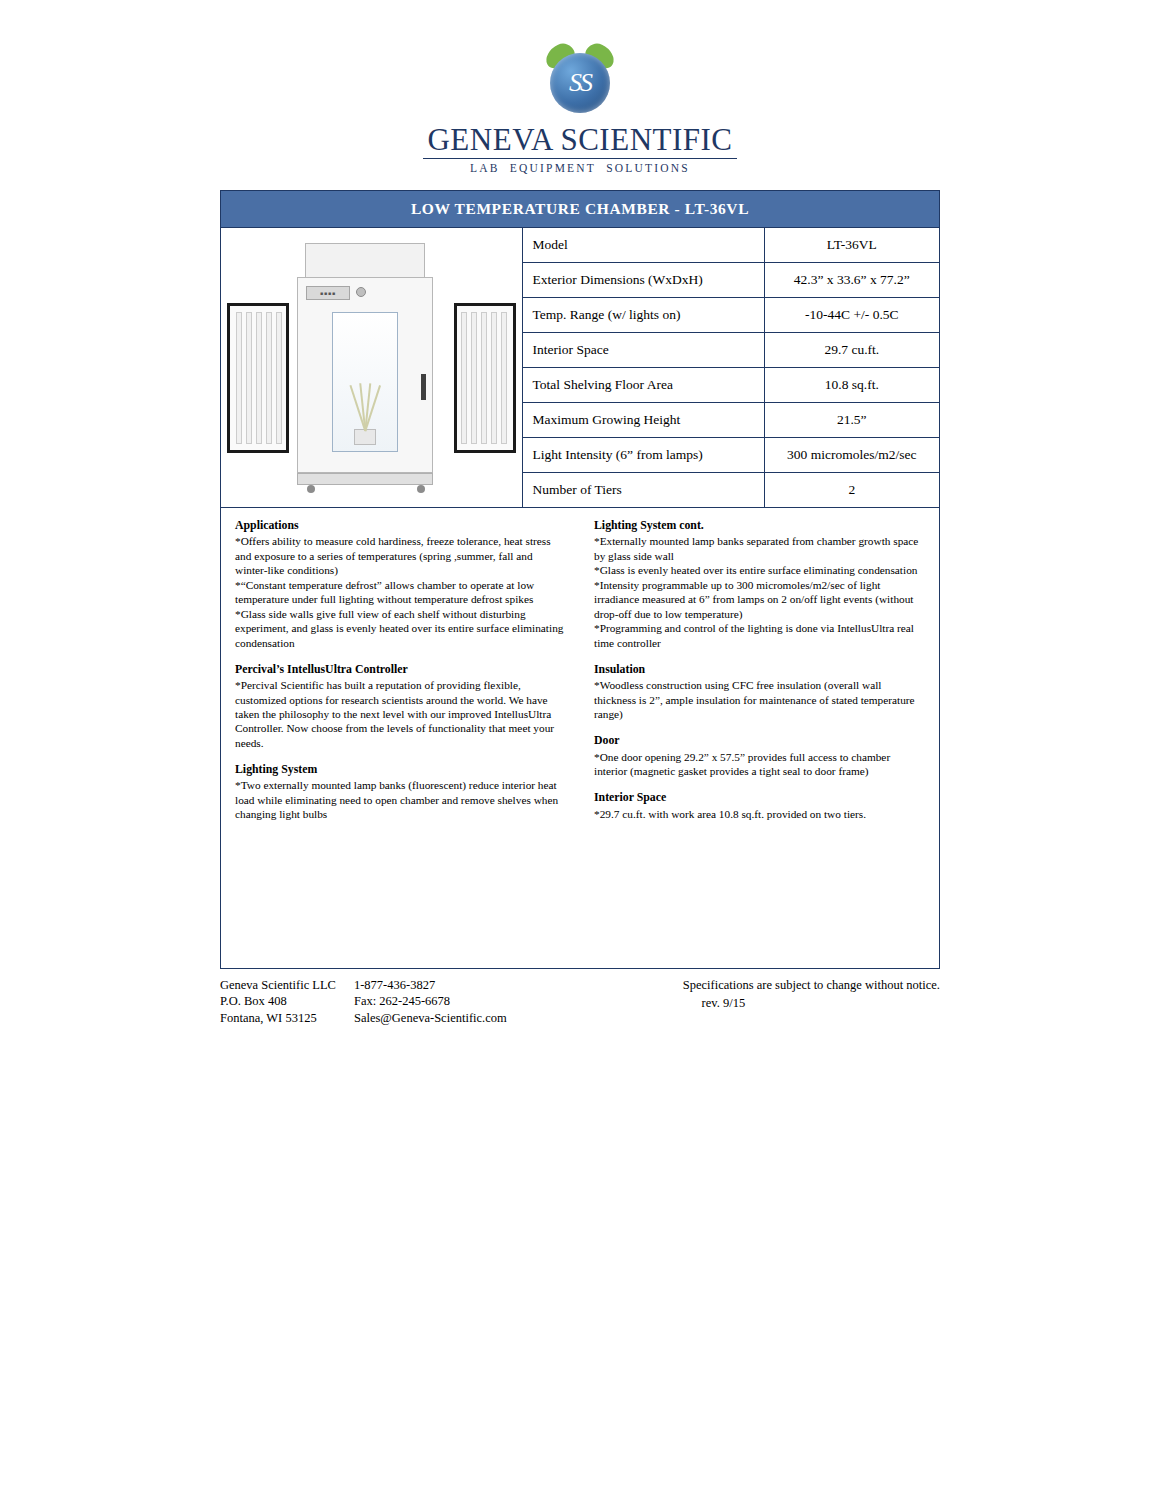GENEVA SCIENTIFIC
LAB EQUIPMENT SOLUTIONS
LOW TEMPERATURE CHAMBER - LT-36VL
■■■■
| Model | LT-36VL |
| Exterior Dimensions (WxDxH) | 42.3” x 33.6” x 77.2” |
| Temp. Range (w/ lights on) | -10-44C +/- 0.5C |
| Interior Space | 29.7 cu.ft. |
| Total Shelving Floor Area | 10.8 sq.ft. |
| Maximum Growing Height | 21.5” |
| Light Intensity (6” from lamps) | 300 micromoles/m2/sec |
| Number of Tiers | 2 |
Applications
*Offers ability to measure cold hardiness, freeze tolerance, heat stress and exposure to a series of temperatures (spring ,summer, fall and winter-like conditions)
*“Constant temperature defrost” allows chamber to operate at low temperature under full lighting without temperature defrost spikes
*Glass side walls give full view of each shelf without disturbing experiment, and glass is evenly heated over its entire surface eliminating condensation
Percival’s IntellusUltra Controller
*Percival Scientific has built a reputation of providing flexible, customized options for research scientists around the world. We have taken the philosophy to the next level with our improved IntellusUltra Controller. Now choose from the levels of functionality that meet your needs.
Lighting System
*Two externally mounted lamp banks (fluorescent) reduce interior heat load while eliminating need to open chamber and remove shelves when changing light bulbs
Lighting System cont.
*Externally mounted lamp banks separated from chamber growth space by glass side wall
*Glass is evenly heated over its entire surface eliminating condensation
*Intensity programmable up to 300 micromoles/m2/sec of light irradiance measured at 6” from lamps on 2 on/off light events (without drop-off due to low temperature)
*Programming and control of the lighting is done via IntellusUltra real time controller
Insulation
*Woodless construction using CFC free insulation (overall wall thickness is 2”, ample insulation for maintenance of stated temperature range)
Door
*One door opening 29.2” x 57.5” provides full access to chamber interior (magnetic gasket provides a tight seal to door frame)
Interior Space
*29.7 cu.ft. with work area 10.8 sq.ft. provided on two tiers.
Geneva Scientific LLC
P.O. Box 408
Fontana, WI 53125
1-877-436-3827
Fax: 262-245-6678
Sales@Geneva-Scientific.com
Specifications are subject to change without notice. rev. 9/15